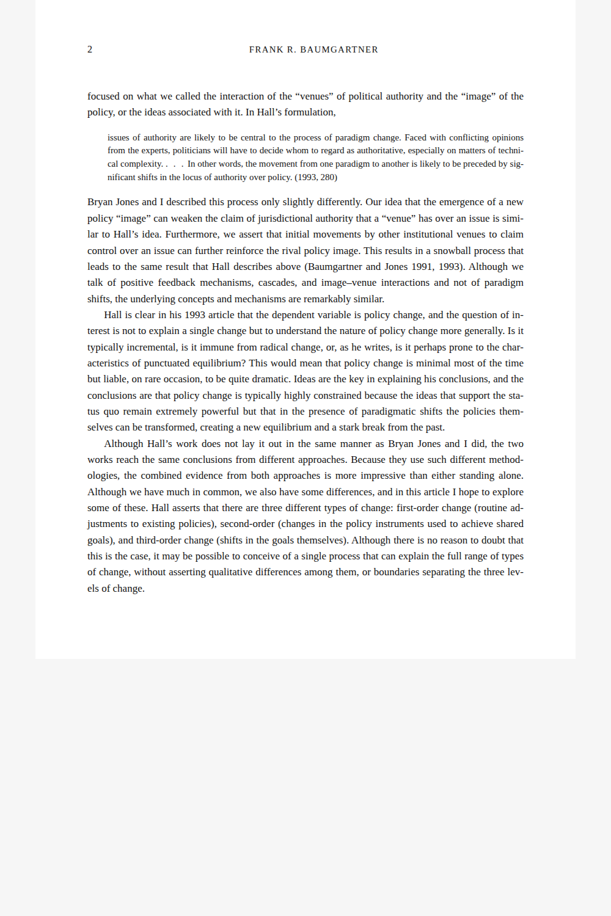2 Frank R. Baumgartner
focused on what we called the interaction of the “venues” of political authority and the “image” of the policy, or the ideas associated with it. In Hall’s formulation,
issues of authority are likely to be central to the process of paradigm change. Faced with conflicting opinions from the experts, politicians will have to decide whom to regard as authoritative, especially on matters of technical complexity. . . . In other words, the movement from one paradigm to another is likely to be preceded by significant shifts in the locus of authority over policy. (1993, 280)
Bryan Jones and I described this process only slightly differently. Our idea that the emergence of a new policy “image” can weaken the claim of jurisdictional authority that a “venue” has over an issue is similar to Hall’s idea. Furthermore, we assert that initial movements by other institutional venues to claim control over an issue can further reinforce the rival policy image. This results in a snowball process that leads to the same result that Hall describes above (Baumgartner and Jones 1991, 1993). Although we talk of positive feedback mechanisms, cascades, and image–venue interactions and not of paradigm shifts, the underlying concepts and mechanisms are remarkably similar.
Hall is clear in his 1993 article that the dependent variable is policy change, and the question of interest is not to explain a single change but to understand the nature of policy change more generally. Is it typically incremental, is it immune from radical change, or, as he writes, is it perhaps prone to the characteristics of punctuated equilibrium? This would mean that policy change is minimal most of the time but liable, on rare occasion, to be quite dramatic. Ideas are the key in explaining his conclusions, and the conclusions are that policy change is typically highly constrained because the ideas that support the status quo remain extremely powerful but that in the presence of paradigmatic shifts the policies themselves can be transformed, creating a new equilibrium and a stark break from the past.
Although Hall’s work does not lay it out in the same manner as Bryan Jones and I did, the two works reach the same conclusions from different approaches. Because they use such different methodologies, the combined evidence from both approaches is more impressive than either standing alone. Although we have much in common, we also have some differences, and in this article I hope to explore some of these. Hall asserts that there are three different types of change: first-order change (routine adjustments to existing policies), second-order (changes in the policy instruments used to achieve shared goals), and third-order change (shifts in the goals themselves). Although there is no reason to doubt that this is the case, it may be possible to conceive of a single process that can explain the full range of types of change, without asserting qualitative differences among them, or boundaries separating the three levels of change.